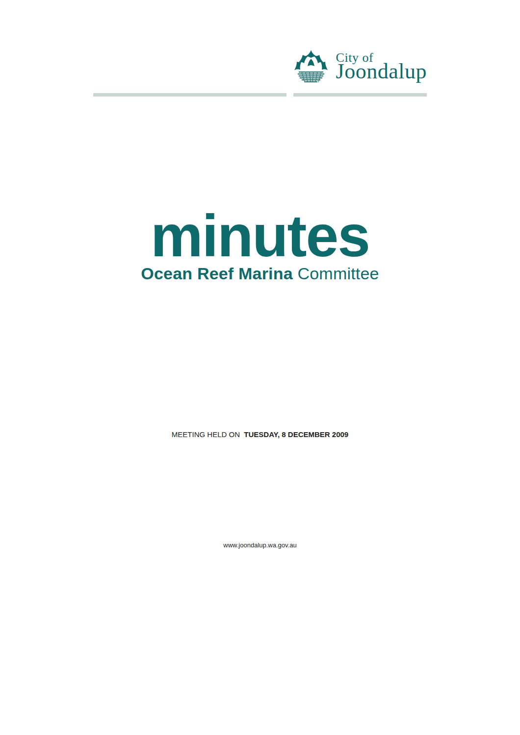City of
Joondalup
minutes
Ocean Reef Marina Committee
MEETING HELD ON TUESDAY, 8 DECEMBER 2009
www.joondalup.wa.gov.au